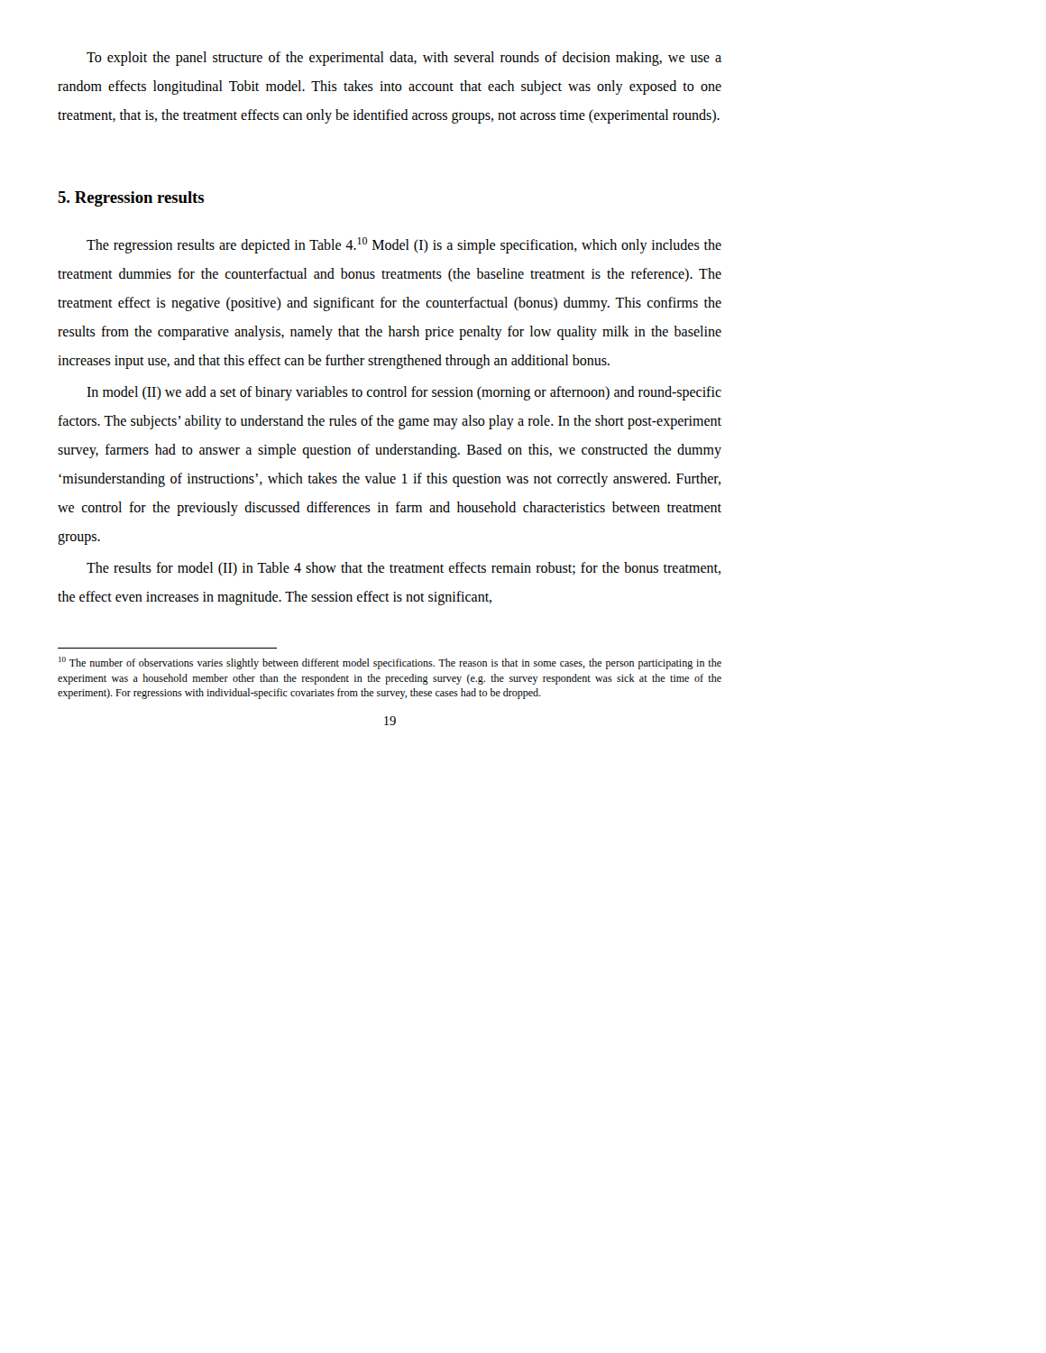To exploit the panel structure of the experimental data, with several rounds of decision making, we use a random effects longitudinal Tobit model. This takes into account that each subject was only exposed to one treatment, that is, the treatment effects can only be identified across groups, not across time (experimental rounds).
5. Regression results
The regression results are depicted in Table 4.10 Model (I) is a simple specification, which only includes the treatment dummies for the counterfactual and bonus treatments (the baseline treatment is the reference). The treatment effect is negative (positive) and significant for the counterfactual (bonus) dummy. This confirms the results from the comparative analysis, namely that the harsh price penalty for low quality milk in the baseline increases input use, and that this effect can be further strengthened through an additional bonus.
In model (II) we add a set of binary variables to control for session (morning or afternoon) and round-specific factors. The subjects’ ability to understand the rules of the game may also play a role. In the short post-experiment survey, farmers had to answer a simple question of understanding. Based on this, we constructed the dummy ‘misunderstanding of instructions’, which takes the value 1 if this question was not correctly answered. Further, we control for the previously discussed differences in farm and household characteristics between treatment groups.
The results for model (II) in Table 4 show that the treatment effects remain robust; for the bonus treatment, the effect even increases in magnitude. The session effect is not significant,
10 The number of observations varies slightly between different model specifications. The reason is that in some cases, the person participating in the experiment was a household member other than the respondent in the preceding survey (e.g. the survey respondent was sick at the time of the experiment). For regressions with individual-specific covariates from the survey, these cases had to be dropped.
19